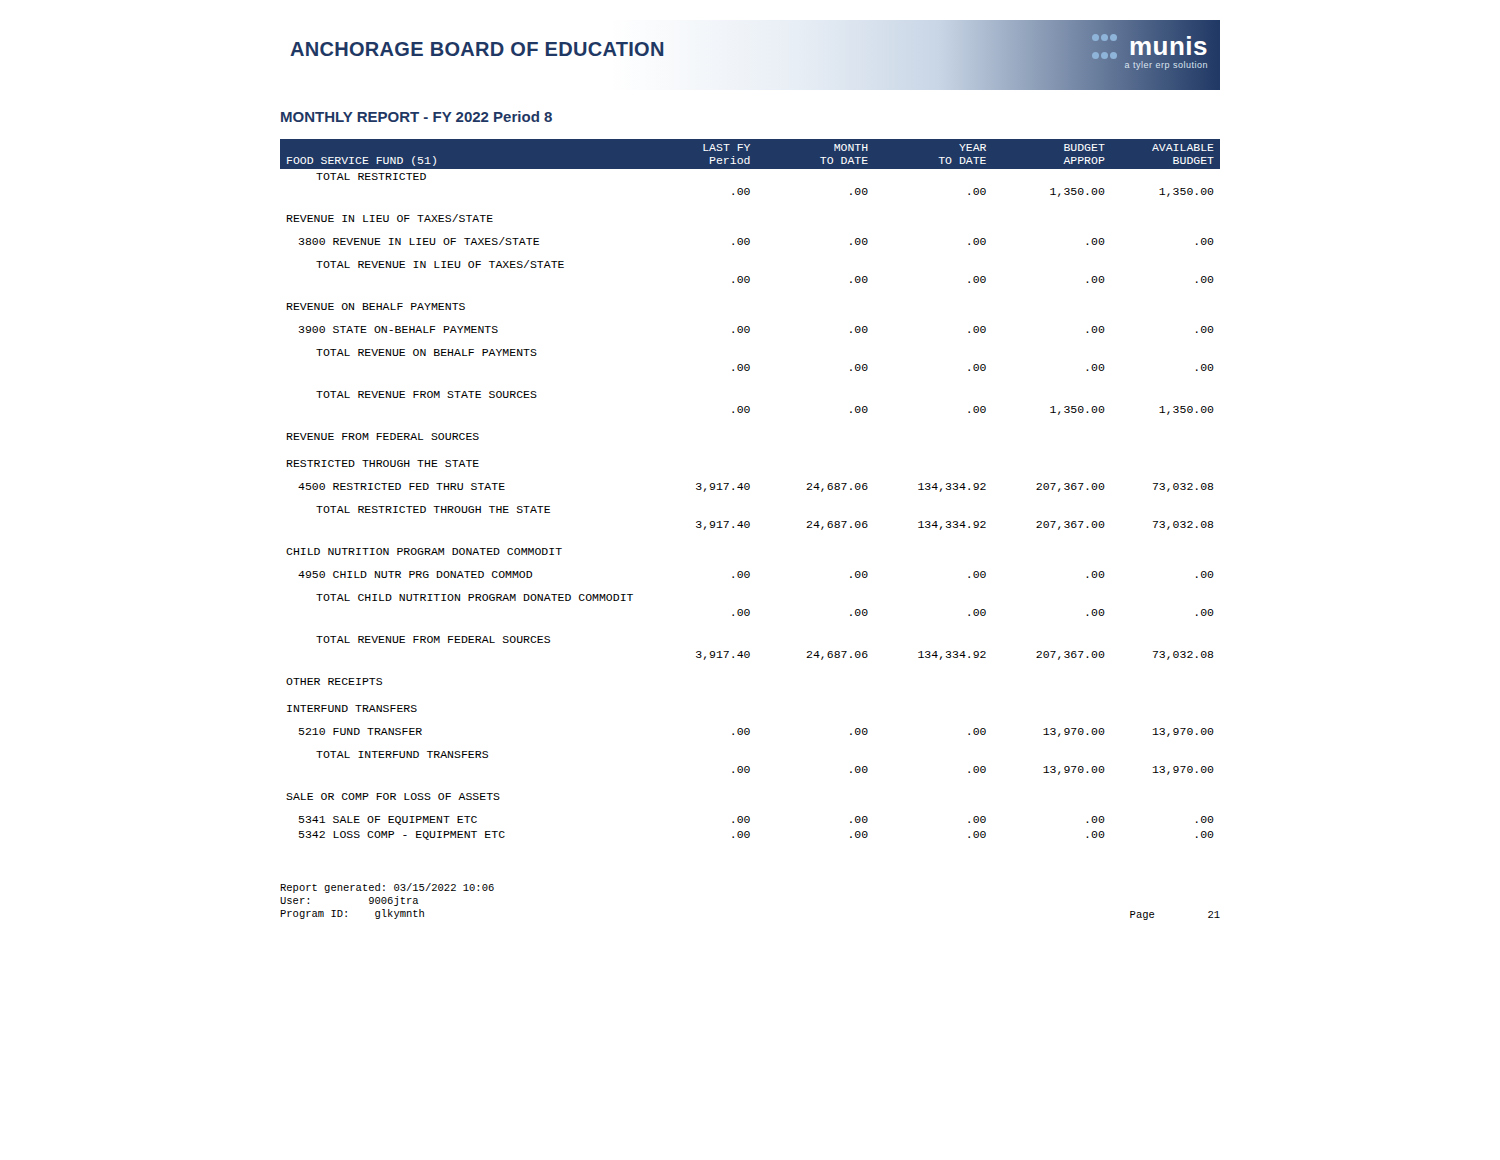ANCHORAGE BOARD OF EDUCATION
munis
a tyler erp solution
MONTHLY REPORT - FY 2022 Period 8
| FOOD SERVICE FUND (51) | LAST FY Period | MONTH TO DATE | YEAR TO DATE | BUDGET APPROP | AVAILABLE BUDGET |
| --- | --- | --- | --- | --- | --- |
| TOTAL RESTRICTED | | | | | |
| | .00 | .00 | .00 | 1,350.00 | 1,350.00 |
| REVENUE IN LIEU OF TAXES/STATE | | | | | |
| 3800 REVENUE IN LIEU OF TAXES/STATE | .00 | .00 | .00 | .00 | .00 |
| TOTAL REVENUE IN LIEU OF TAXES/STATE | | | | | |
| | .00 | .00 | .00 | .00 | .00 |
| REVENUE ON BEHALF PAYMENTS | | | | | |
| 3900 STATE ON-BEHALF PAYMENTS | .00 | .00 | .00 | .00 | .00 |
| TOTAL REVENUE ON BEHALF PAYMENTS | | | | | |
| | .00 | .00 | .00 | .00 | .00 |
| TOTAL REVENUE FROM STATE SOURCES | | | | | |
| | .00 | .00 | .00 | 1,350.00 | 1,350.00 |
| REVENUE FROM FEDERAL SOURCES | | | | | |
| RESTRICTED THROUGH THE STATE | | | | | |
| 4500 RESTRICTED FED THRU STATE | 3,917.40 | 24,687.06 | 134,334.92 | 207,367.00 | 73,032.08 |
| TOTAL RESTRICTED THROUGH THE STATE | | | | | |
| | 3,917.40 | 24,687.06 | 134,334.92 | 207,367.00 | 73,032.08 |
| CHILD NUTRITION PROGRAM DONATED COMMODIT | | | | | |
| 4950 CHILD NUTR PRG DONATED COMMOD | .00 | .00 | .00 | .00 | .00 |
| TOTAL CHILD NUTRITION PROGRAM DONATED COMMODIT | | | | | |
| | .00 | .00 | .00 | .00 | .00 |
| TOTAL REVENUE FROM FEDERAL SOURCES | | | | | |
| | 3,917.40 | 24,687.06 | 134,334.92 | 207,367.00 | 73,032.08 |
| OTHER RECEIPTS | | | | | |
| INTERFUND TRANSFERS | | | | | |
| 5210 FUND TRANSFER | .00 | .00 | .00 | 13,970.00 | 13,970.00 |
| TOTAL INTERFUND TRANSFERS | | | | | |
| | .00 | .00 | .00 | 13,970.00 | 13,970.00 |
| SALE OR COMP FOR LOSS OF ASSETS | | | | | |
| 5341 SALE OF EQUIPMENT ETC | .00 | .00 | .00 | .00 | .00 |
| 5342 LOSS COMP - EQUIPMENT ETC | .00 | .00 | .00 | .00 | .00 |
Report generated: 03/15/2022 10:06
User: 9006jtra
Program ID: glkymnth
Page 21